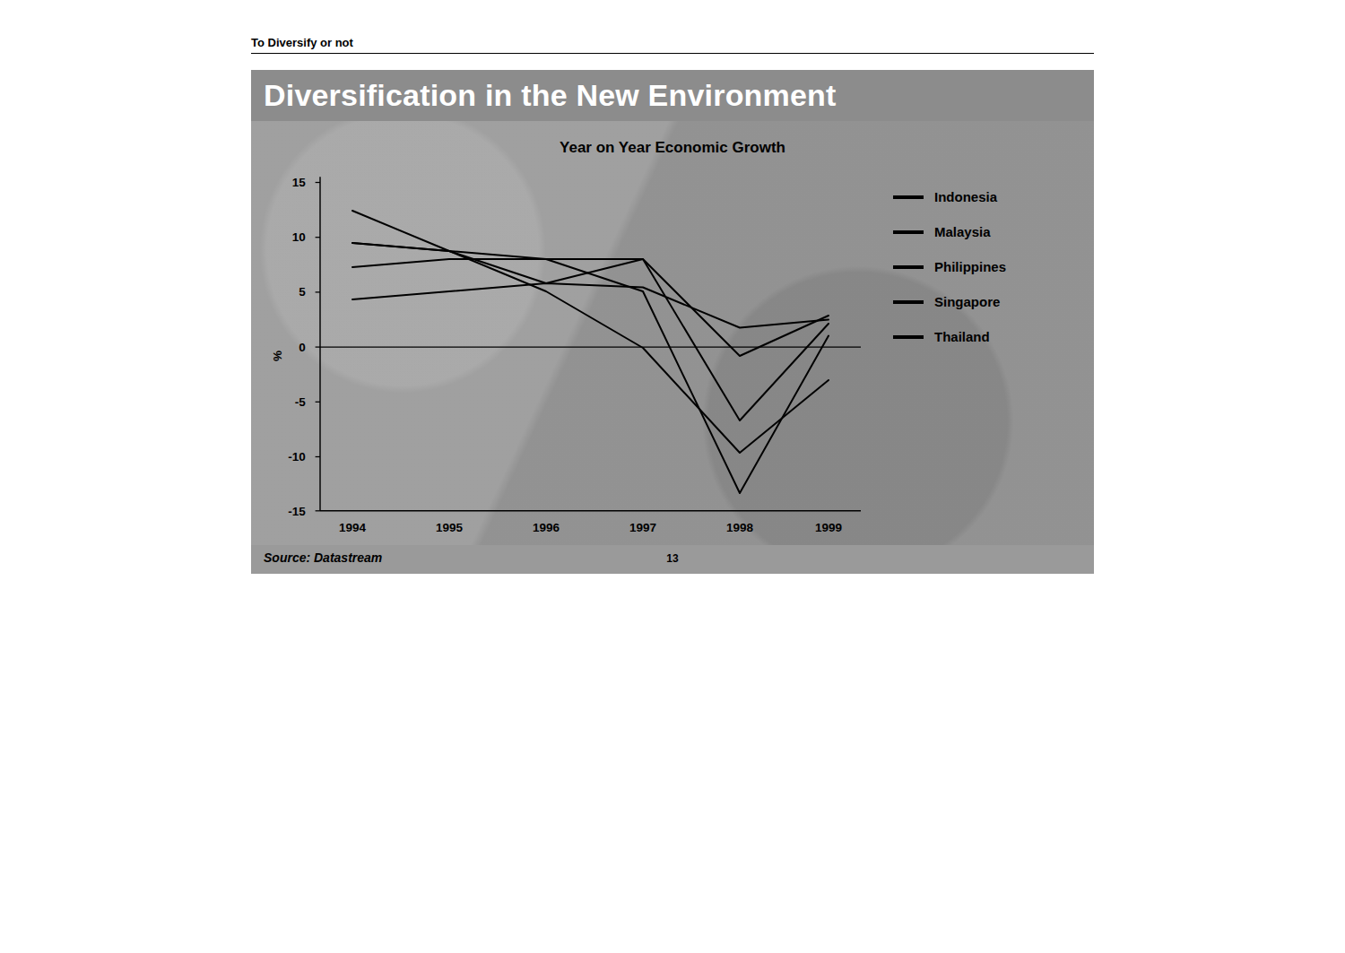To Diversify or not
Diversification in the New Environment
Year on Year Economic Growth
15 10 5 0 -5 -10 -15 % 1994 1995 1996 1997 1998 1999
Indonesia
Malaysia
Philippines
Singapore
Thailand
Source: Datastream
13